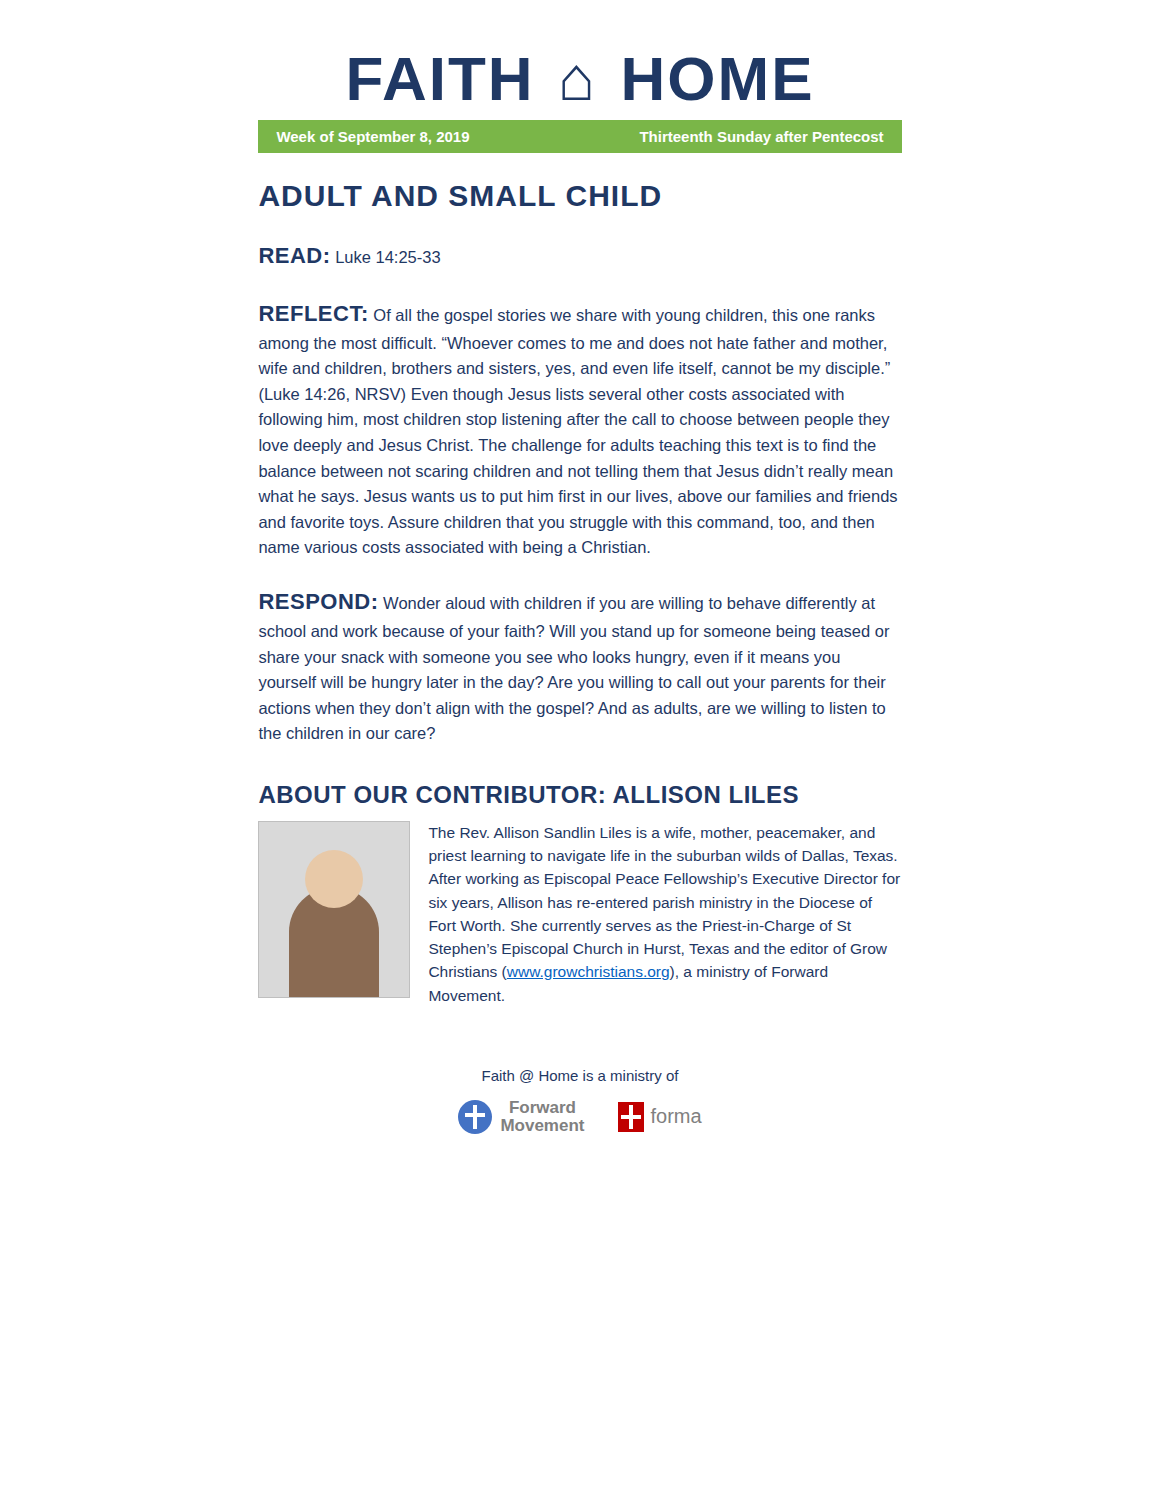FAITH ⌂ HOME
Week of September 8, 2019 Thirteenth Sunday after Pentecost
ADULT AND SMALL CHILD
READ: Luke 14:25-33
REFLECT: Of all the gospel stories we share with young children, this one ranks among the most difficult. “Whoever comes to me and does not hate father and mother, wife and children, brothers and sisters, yes, and even life itself, cannot be my disciple.” (Luke 14:26, NRSV) Even though Jesus lists several other costs associated with following him, most children stop listening after the call to choose between people they love deeply and Jesus Christ. The challenge for adults teaching this text is to find the balance between not scaring children and not telling them that Jesus didn’t really mean what he says. Jesus wants us to put him first in our lives, above our families and friends and favorite toys. Assure children that you struggle with this command, too, and then name various costs associated with being a Christian.
RESPOND: Wonder aloud with children if you are willing to behave differently at school and work because of your faith? Will you stand up for someone being teased or share your snack with someone you see who looks hungry, even if it means you yourself will be hungry later in the day? Are you willing to call out your parents for their actions when they don’t align with the gospel? And as adults, are we willing to listen to the children in our care?
ABOUT OUR CONTRIBUTOR: ALLISON LILES
The Rev. Allison Sandlin Liles is a wife, mother, peacemaker, and priest learning to navigate life in the suburban wilds of Dallas, Texas. After working as Episcopal Peace Fellowship’s Executive Director for six years, Allison has re-entered parish ministry in the Diocese of Fort Worth. She currently serves as the Priest-in-Charge of St Stephen’s Episcopal Church in Hurst, Texas and the editor of Grow Christians (www.growchristians.org), a ministry of Forward Movement.
Faith @ Home is a ministry of
Forward
Movement
forma